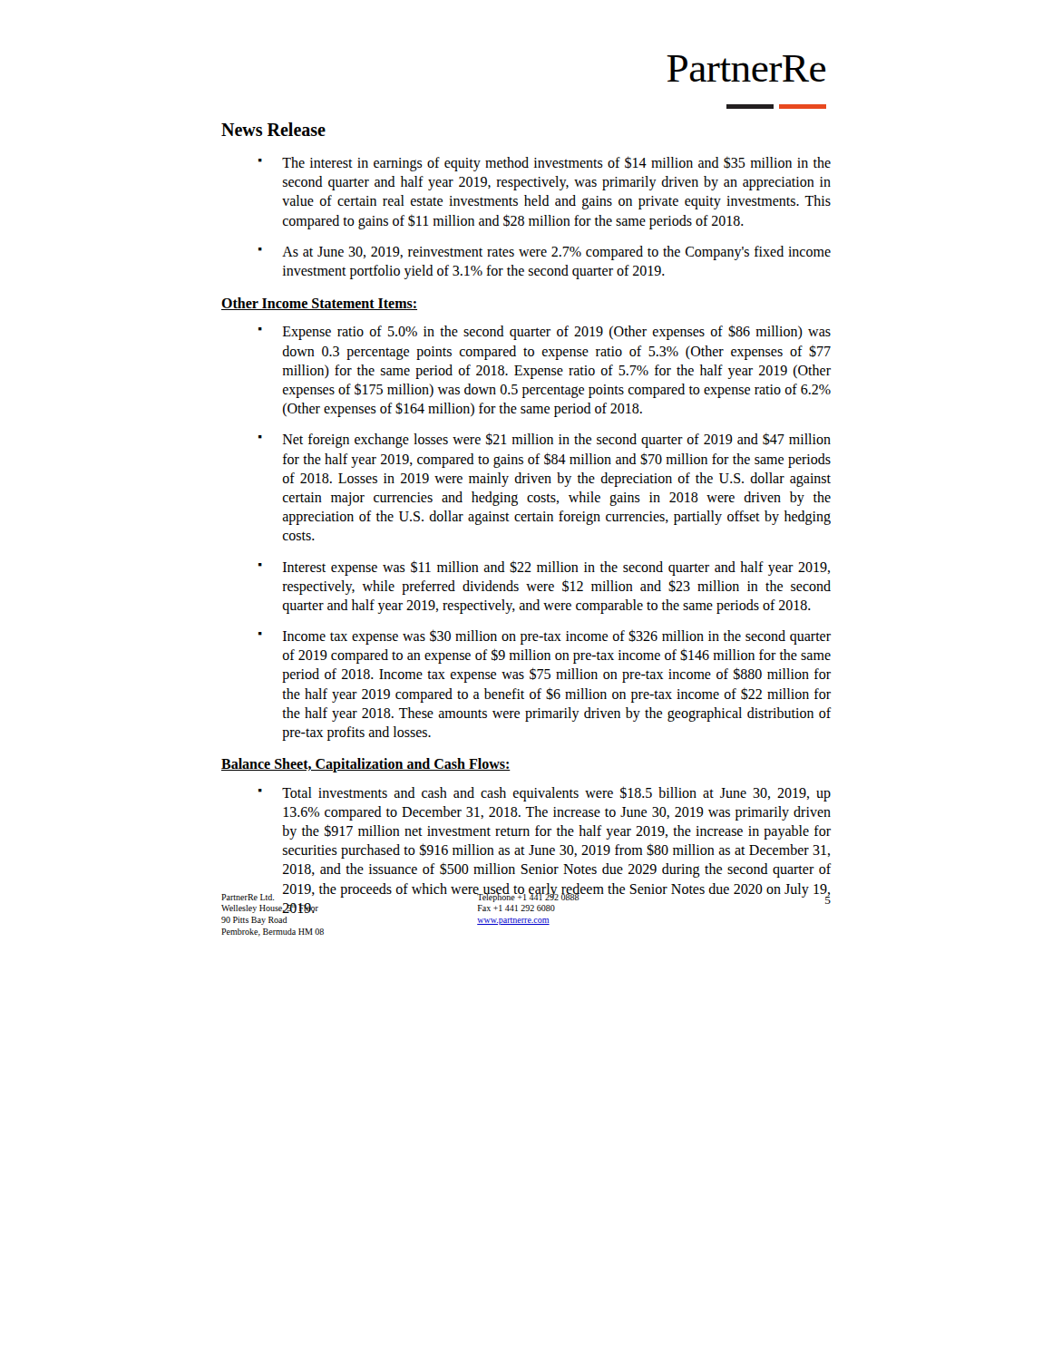PartnerRe
News Release
The interest in earnings of equity method investments of $14 million and $35 million in the second quarter and half year 2019, respectively, was primarily driven by an appreciation in value of certain real estate investments held and gains on private equity investments. This compared to gains of $11 million and $28 million for the same periods of 2018.
As at June 30, 2019, reinvestment rates were 2.7% compared to the Company's fixed income investment portfolio yield of 3.1% for the second quarter of 2019.
Other Income Statement Items:
Expense ratio of 5.0% in the second quarter of 2019 (Other expenses of $86 million) was down 0.3 percentage points compared to expense ratio of 5.3% (Other expenses of $77 million) for the same period of 2018. Expense ratio of 5.7% for the half year 2019 (Other expenses of $175 million) was down 0.5 percentage points compared to expense ratio of 6.2% (Other expenses of $164 million) for the same period of 2018.
Net foreign exchange losses were $21 million in the second quarter of 2019 and $47 million for the half year 2019, compared to gains of $84 million and $70 million for the same periods of 2018. Losses in 2019 were mainly driven by the depreciation of the U.S. dollar against certain major currencies and hedging costs, while gains in 2018 were driven by the appreciation of the U.S. dollar against certain foreign currencies, partially offset by hedging costs.
Interest expense was $11 million and $22 million in the second quarter and half year 2019, respectively, while preferred dividends were $12 million and $23 million in the second quarter and half year 2019, respectively, and were comparable to the same periods of 2018.
Income tax expense was $30 million on pre-tax income of $326 million in the second quarter of 2019 compared to an expense of $9 million on pre-tax income of $146 million for the same period of 2018. Income tax expense was $75 million on pre-tax income of $880 million for the half year 2019 compared to a benefit of $6 million on pre-tax income of $22 million for the half year 2018. These amounts were primarily driven by the geographical distribution of pre-tax profits and losses.
Balance Sheet, Capitalization and Cash Flows:
Total investments and cash and cash equivalents were $18.5 billion at June 30, 2019, up 13.6% compared to December 31, 2018. The increase to June 30, 2019 was primarily driven by the $917 million net investment return for the half year 2019, the increase in payable for securities purchased to $916 million as at June 30, 2019 from $80 million as at December 31, 2018, and the issuance of $500 million Senior Notes due 2029 during the second quarter of 2019, the proceeds of which were used to early redeem the Senior Notes due 2020 on July 19, 2019.
| PartnerRe Ltd. Wellesley House, 5 th Floor 90 Pitts Bay Road Pembroke, Bermuda HM 08 | Telephone +1 441 292 0888 Fax +1 441 292 6080 www.partnerre.com | 5 |